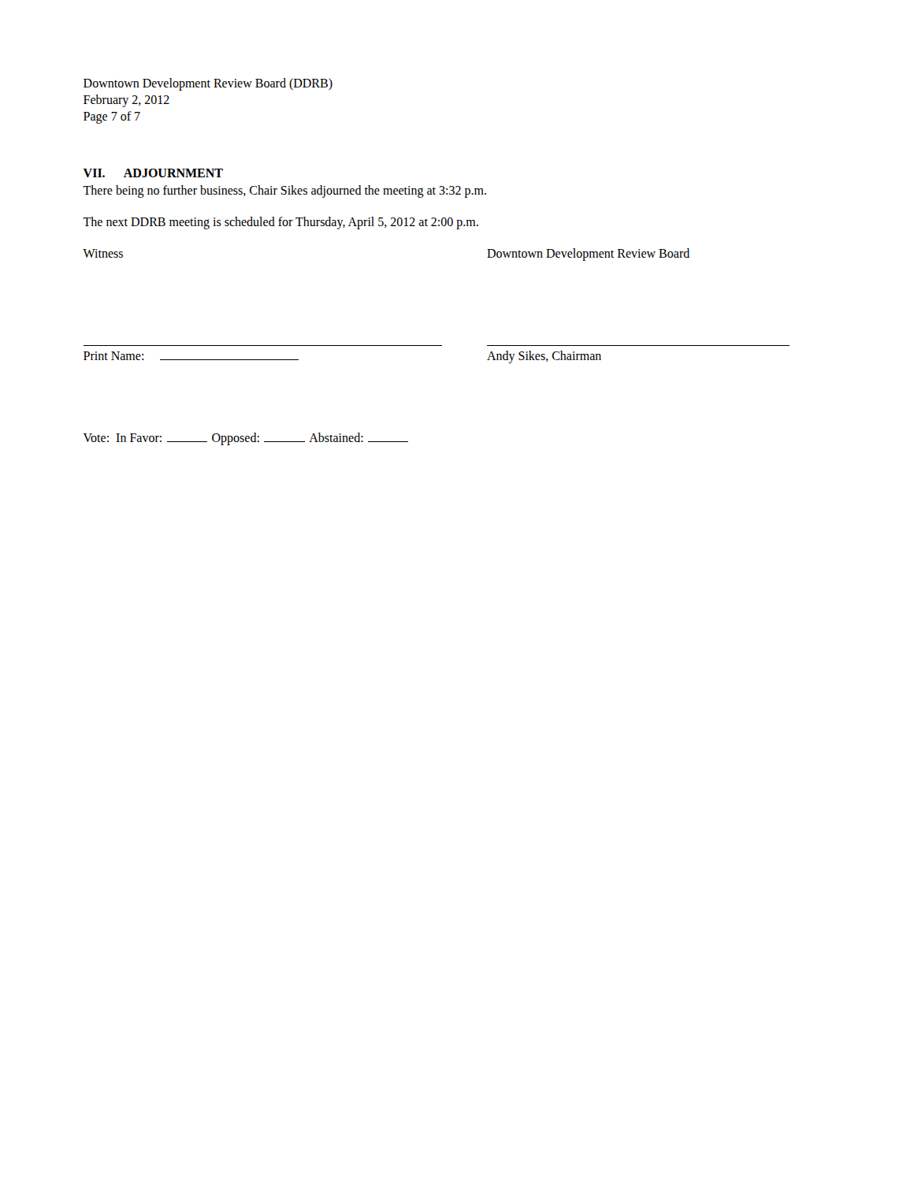Downtown Development Review Board (DDRB)
February 2, 2012
Page 7 of 7
VII.
ADJOURNMENT
There being no further business, Chair Sikes adjourned the meeting at 3:32 p.m.
The next DDRB meeting is scheduled for Thursday, April 5, 2012 at 2:00 p.m.
| Witness | | Downtown Development Review Board |
| Print Name: | | Andy Sikes, Chairman |
Vote: In Favor: Opposed: Abstained: